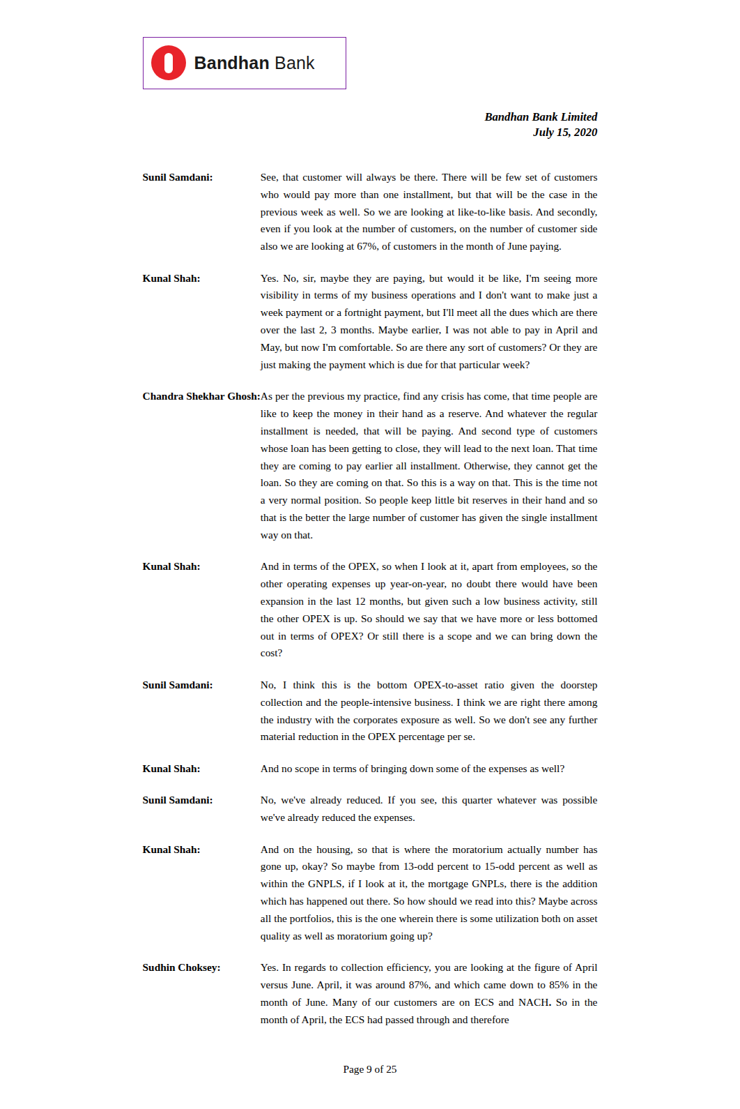Bandhan Bank
Bandhan Bank Limited
July 15, 2020
| Sunil Samdani: | See, that customer will always be there. There will be few set of customers who would pay more than one installment, but that will be the case in the previous week as well. So we are looking at like-to-like basis. And secondly, even if you look at the number of customers, on the number of customer side also we are looking at 67%, of customers in the month of June paying. |
| Kunal Shah: | Yes. No, sir, maybe they are paying, but would it be like, I'm seeing more visibility in terms of my business operations and I don't want to make just a week payment or a fortnight payment, but I'll meet all the dues which are there over the last 2, 3 months. Maybe earlier, I was not able to pay in April and May, but now I'm comfortable. So are there any sort of customers? Or they are just making the payment which is due for that particular week? |
| Chandra Shekhar Ghosh: | As per the previous my practice, find any crisis has come, that time people are like to keep the money in their hand as a reserve. And whatever the regular installment is needed, that will be paying. And second type of customers whose loan has been getting to close, they will lead to the next loan. That time they are coming to pay earlier all installment. Otherwise, they cannot get the loan. So they are coming on that. So this is a way on that. This is the time not a very normal position. So people keep little bit reserves in their hand and so that is the better the large number of customer has given the single installment way on that. |
| Kunal Shah: | And in terms of the OPEX, so when I look at it, apart from employees, so the other operating expenses up year-on-year, no doubt there would have been expansion in the last 12 months, but given such a low business activity, still the other OPEX is up. So should we say that we have more or less bottomed out in terms of OPEX? Or still there is a scope and we can bring down the cost? |
| Sunil Samdani: | No, I think this is the bottom OPEX-to-asset ratio given the doorstep collection and the people-intensive business. I think we are right there among the industry with the corporates exposure as well. So we don't see any further material reduction in the OPEX percentage per se. |
| Kunal Shah: | And no scope in terms of bringing down some of the expenses as well? |
| Sunil Samdani: | No, we've already reduced. If you see, this quarter whatever was possible we've already reduced the expenses. |
| Kunal Shah: | And on the housing, so that is where the moratorium actually number has gone up, okay? So maybe from 13-odd percent to 15-odd percent as well as within the GNPLS, if I look at it, the mortgage GNPLs, there is the addition which has happened out there. So how should we read into this? Maybe across all the portfolios, this is the one wherein there is some utilization both on asset quality as well as moratorium going up? |
| Sudhin Choksey: | Yes. In regards to collection efficiency, you are looking at the figure of April versus June. April, it was around 87%, and which came down to 85% in the month of June. Many of our customers are on ECS and NACH . So in the month of April, the ECS had passed through and therefore |
Page 9 of 25